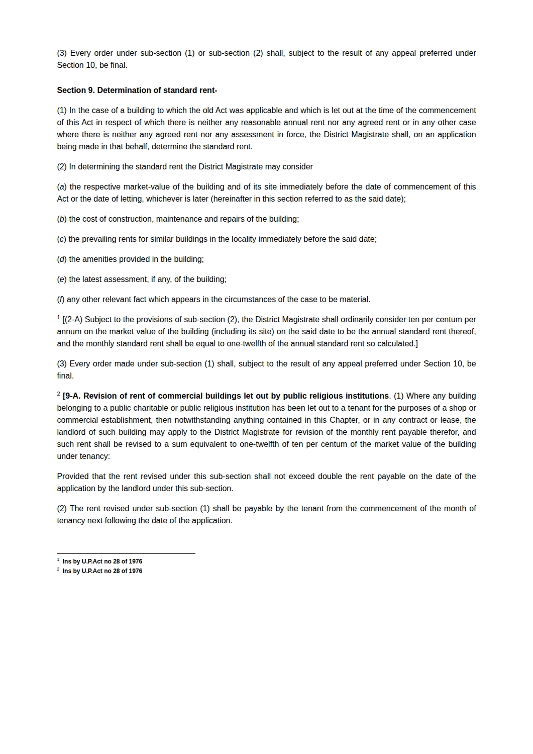(3) Every order under sub-section (1) or sub-section (2) shall, subject to the result of any appeal preferred under Section 10, be final.
Section 9. Determination of standard rent-
(1) In the case of a building to which the old Act was applicable and which is let out at the time of the commencement of this Act in respect of which there is neither any reasonable annual rent nor any agreed rent or in any other case where there is neither any agreed rent nor any assessment in force, the District Magistrate shall, on an application being made in that behalf, determine the standard rent.
(2) In determining the standard rent the District Magistrate may consider
(a) the respective market-value of the building and of its site immediately before the date of commencement of this Act or the date of letting, whichever is later (hereinafter in this section referred to as the said date);
(b) the cost of construction, maintenance and repairs of the building;
(c) the prevailing rents for similar buildings in the locality immediately before the said date;
(d) the amenities provided in the building;
(e) the latest assessment, if any, of the building;
(f) any other relevant fact which appears in the circumstances of the case to be material.
1 [(2-A) Subject to the provisions of sub-section (2), the District Magistrate shall ordinarily consider ten per centum per annum on the market value of the building (including its site) on the said date to be the annual standard rent thereof, and the monthly standard rent shall be equal to one-twelfth of the annual standard rent so calculated.]
(3) Every order made under sub-section (1) shall, subject to the result of any appeal preferred under Section 10, be final.
2 [9-A. Revision of rent of commercial buildings let out by public religious institutions. (1) Where any building belonging to a public charitable or public religious institution has been let out to a tenant for the purposes of a shop or commercial establishment, then notwithstanding anything contained in this Chapter, or in any contract or lease, the landlord of such building may apply to the District Magistrate for revision of the monthly rent payable therefor, and such rent shall be revised to a sum equivalent to one-twelfth of ten per centum of the market value of the building under tenancy:
Provided that the rent revised under this sub-section shall not exceed double the rent payable on the date of the application by the landlord under this sub-section.
(2) The rent revised under sub-section (1) shall be payable by the tenant from the commencement of the month of tenancy next following the date of the application.
1 Ins by U.P.Act no 28 of 1976
2 Ins by U.P.Act no 28 of 1976